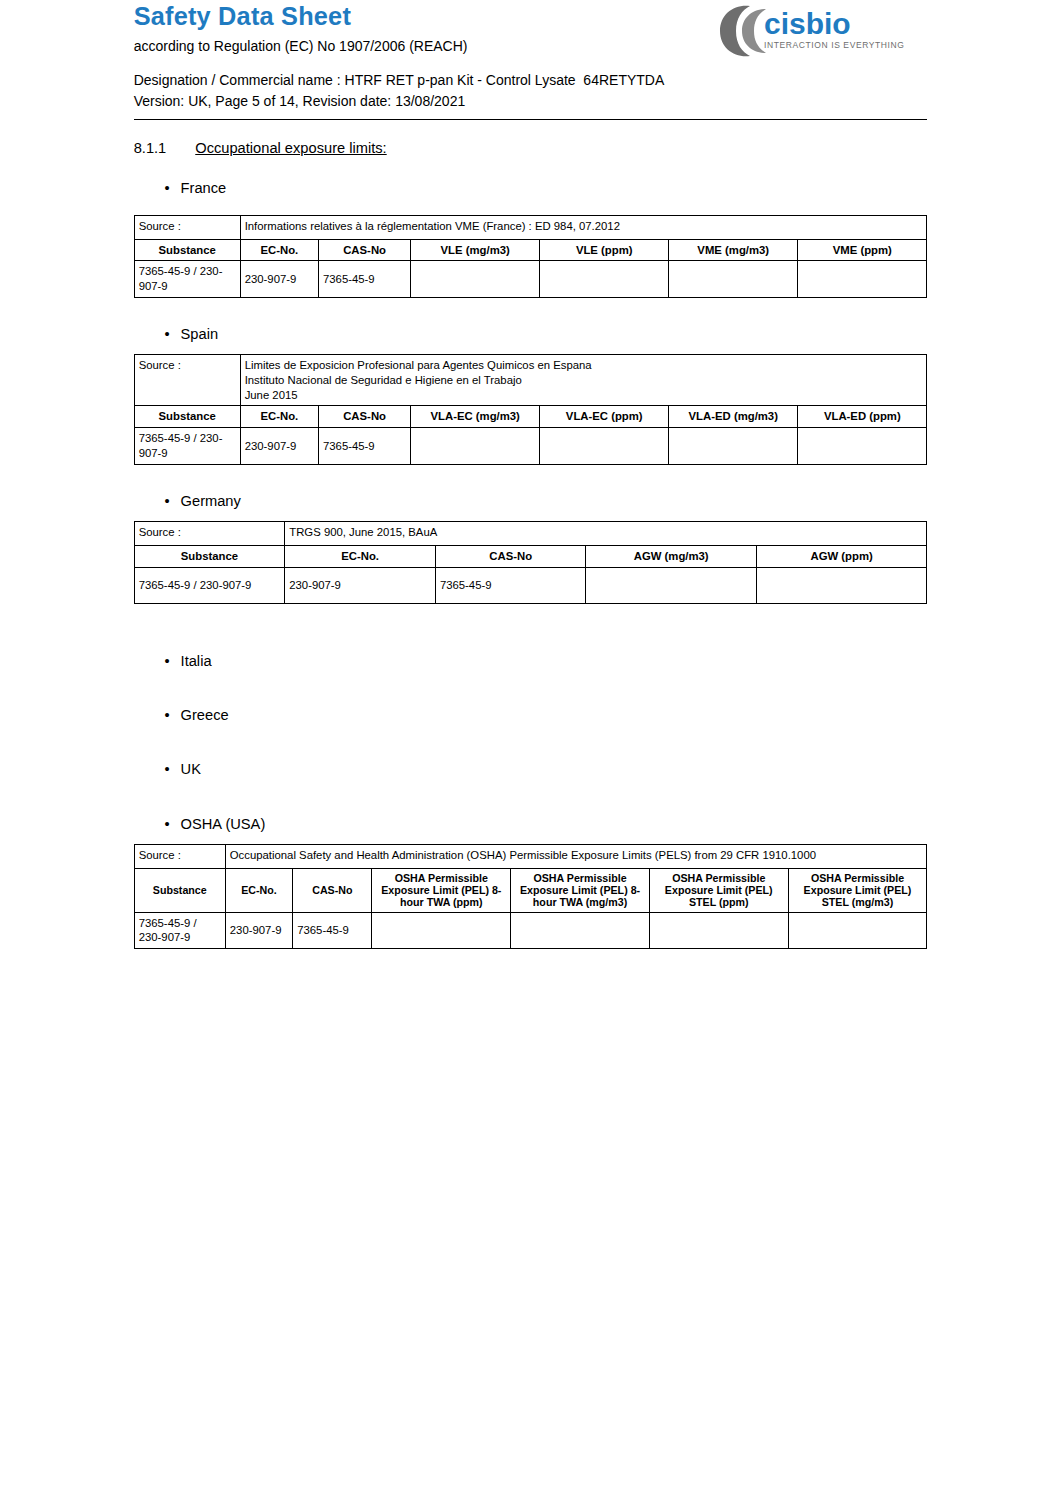cisbio INTERACTION IS EVERYTHING
Safety Data Sheet
according to Regulation (EC) No 1907/2006 (REACH)
Designation / Commercial name : HTRF RET p-pan Kit - Control Lysate 64RETYTDA
Version: UK, Page 5 of 14, Revision date: 13/08/2021
8.1.1 Occupational exposure limits:
France
| Source : | Informations relatives à la réglementation VME (France) : ED 984, 07.2012 |
| Substance | EC-No. | CAS-No | VLE (mg/m3) | VLE (ppm) | VME (mg/m3) | VME (ppm) |
| 7365-45-9 / 230-907-9 | 230-907-9 | 7365-45-9 | | | | |
Spain
| Source : | Limites de Exposicion Profesional para Agentes Quimicos en Espana Instituto Nacional de Seguridad e Higiene en el Trabajo June 2015 |
| Substance | EC-No. | CAS-No | VLA-EC (mg/m3) | VLA-EC (ppm) | VLA-ED (mg/m3) | VLA-ED (ppm) |
| 7365-45-9 / 230-907-9 | 230-907-9 | 7365-45-9 | | | | |
Germany
| Source : | TRGS 900, June 2015, BAuA |
| Substance | EC-No. | CAS-No | AGW (mg/m3) | AGW (ppm) |
| 7365-45-9 / 230-907-9 | 230-907-9 | 7365-45-9 | | |
Italia
Greece
UK
OSHA (USA)
| Source : | Occupational Safety and Health Administration (OSHA) Permissible Exposure Limits (PELS) from 29 CFR 1910.1000 |
| Substance | EC-No. | CAS-No | OSHA Permissible Exposure Limit (PEL) 8-hour TWA (ppm) | OSHA Permissible Exposure Limit (PEL) 8-hour TWA (mg/m3) | OSHA Permissible Exposure Limit (PEL) STEL (ppm) | OSHA Permissible Exposure Limit (PEL) STEL (mg/m3) |
| 7365-45-9 / 230-907-9 | 230-907-9 | 7365-45-9 | | | | |